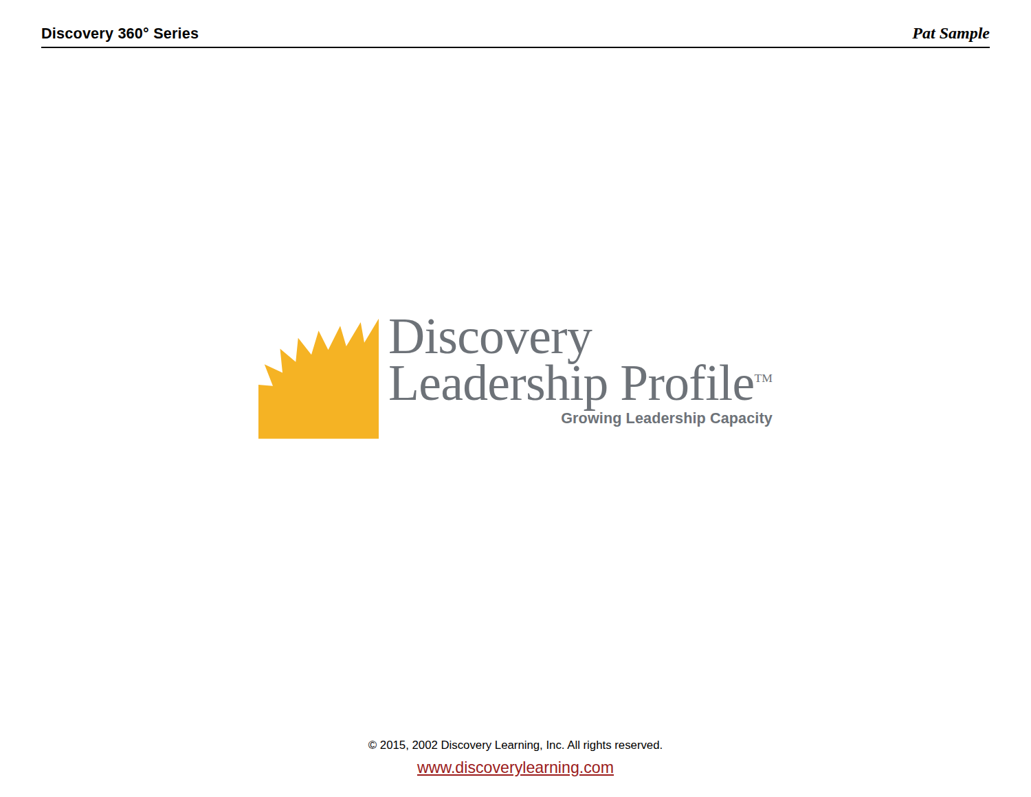Discovery 360° Series
Pat Sample
Discovery
Leadership ProfileTM
Growing Leadership Capacity
© 2015, 2002 Discovery Learning, Inc. All rights reserved.
www.discoverylearning.com